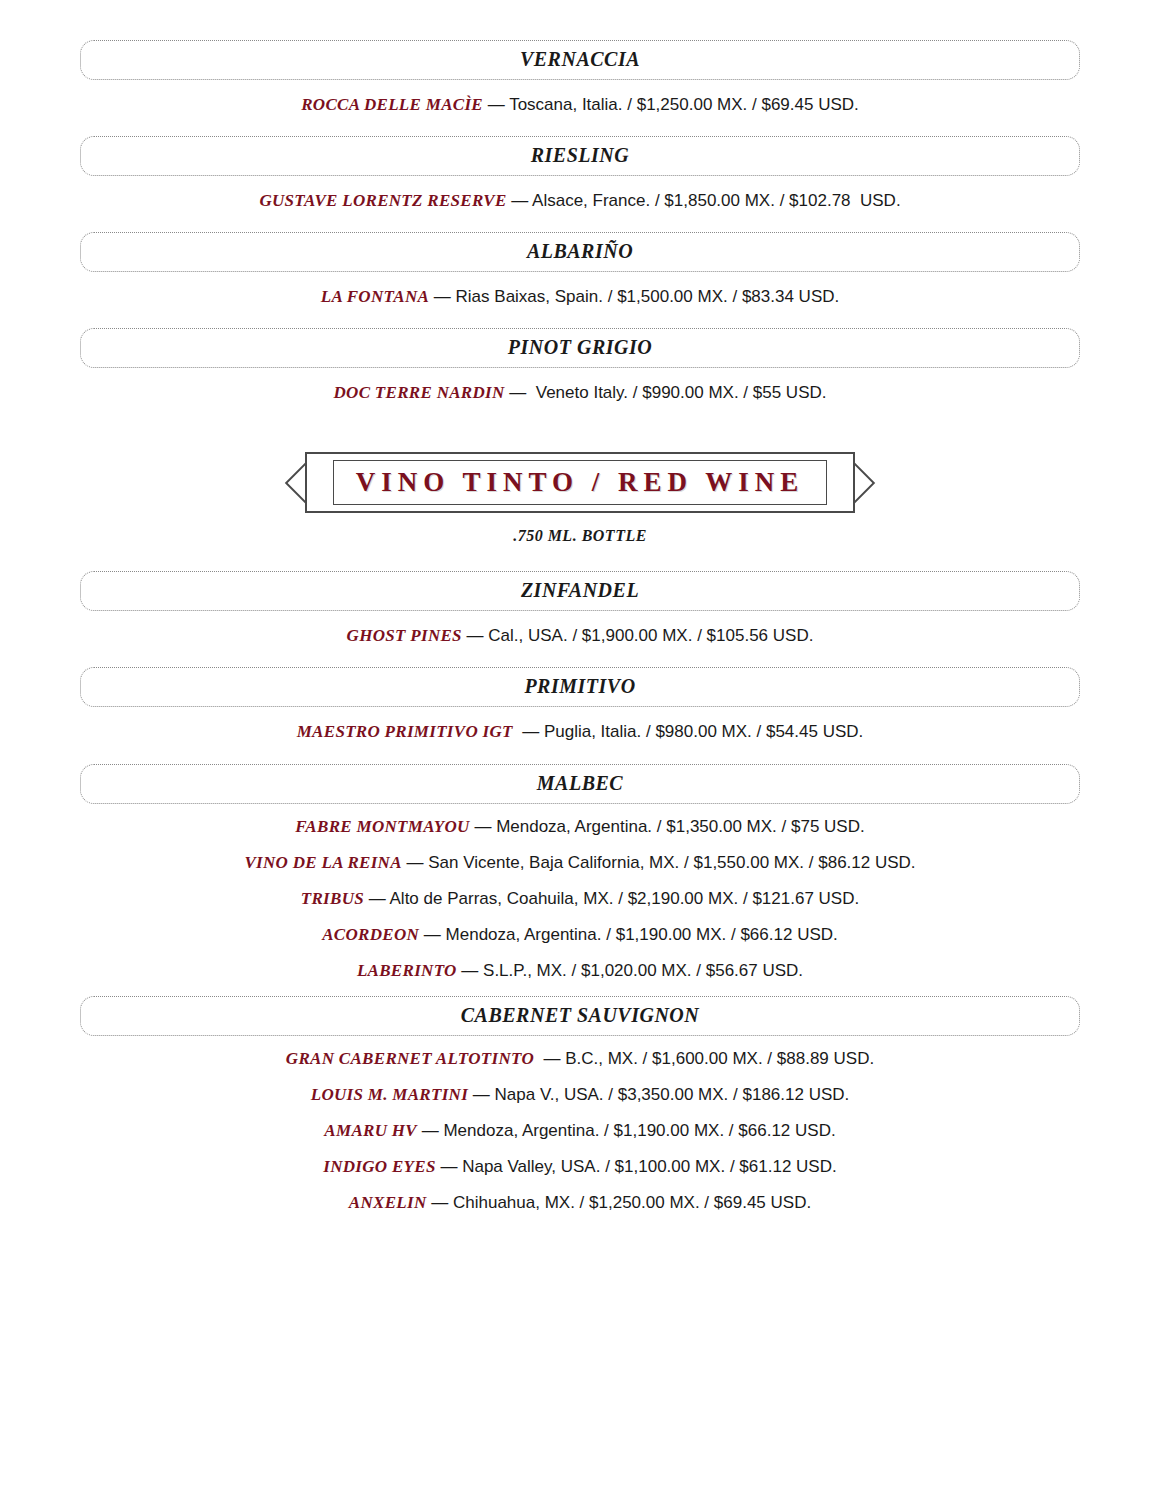VERNACCIA
ROCCA DELLE MACÌE — Toscana, Italia. / $1,250.00 MX. / $69.45 USD.
RIESLING
GUSTAVE LORENTZ RESERVE — Alsace, France. / $1,850.00 MX. / $102.78 USD.
ALBARIÑO
LA FONTANA — Rias Baixas, Spain. / $1,500.00 MX. / $83.34 USD.
PINOT GRIGIO
DOC TERRE NARDIN — Veneto Italy. / $990.00 MX. / $55 USD.
VINO TINTO / RED WINE
.750 ML. BOTTLE
ZINFANDEL
GHOST PINES — Cal., USA. / $1,900.00 MX. / $105.56 USD.
PRIMITIVO
MAESTRO PRIMITIVO IGT — Puglia, Italia. / $980.00 MX. / $54.45 USD.
MALBEC
FABRE MONTMAYOU — Mendoza, Argentina. / $1,350.00 MX. / $75 USD.
VINO DE LA REINA — San Vicente, Baja California, MX. / $1,550.00 MX. / $86.12 USD.
TRIBUS — Alto de Parras, Coahuila, MX. / $2,190.00 MX. / $121.67 USD.
ACORDEON — Mendoza, Argentina. / $1,190.00 MX. / $66.12 USD.
LABERINTO — S.L.P., MX. / $1,020.00 MX. / $56.67 USD.
CABERNET SAUVIGNON
GRAN CABERNET ALTOTINTO — B.C., MX. / $1,600.00 MX. / $88.89 USD.
LOUIS M. MARTINI — Napa V., USA. / $3,350.00 MX. / $186.12 USD.
AMARU HV — Mendoza, Argentina. / $1,190.00 MX. / $66.12 USD.
INDIGO EYES — Napa Valley, USA. / $1,100.00 MX. / $61.12 USD.
ANXELIN — Chihuahua, MX. / $1,250.00 MX. / $69.45 USD.